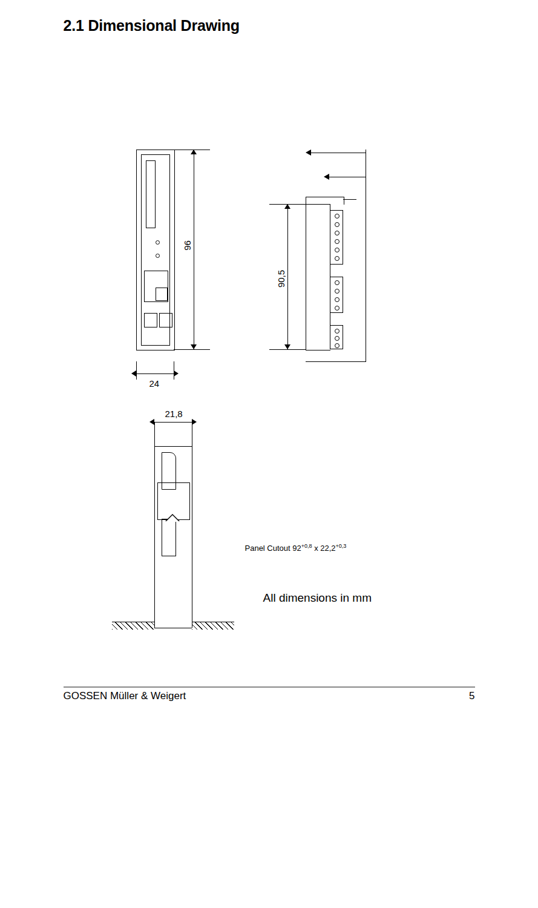2.1 Dimensional Drawing
96
24
90,5
21,8
Panel Cutout 92+0,8 x 22,2+0,3
All dimensions in mm
GOSSEN Müller & Weigert 5